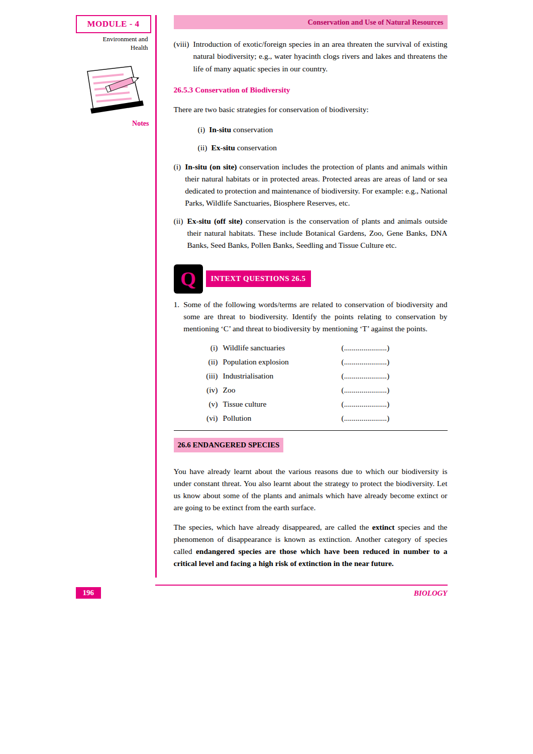MODULE - 4
Environment and
Health
Notes
Conservation and Use of Natural Resources
(viii)
Introduction of exotic/foreign species in an area threaten the survival of existing natural biodiversity; e.g., water hyacinth clogs rivers and lakes and threatens the life of many aquatic species in our country.
26.5.3 Conservation of Biodiversity
There are two basic strategies for conservation of biodiversity:
(i)
In-situ conservation
(ii)
Ex-situ conservation
(i)
In-situ (on site) conservation includes the protection of plants and animals within their natural habitats or in protected areas. Protected areas are areas of land or sea dedicated to protection and maintenance of biodiversity. For example: e.g., National Parks, Wildlife Sanctuaries, Biosphere Reserves, etc.
(ii)
Ex-situ (off site) conservation is the conservation of plants and animals outside their natural habitats. These include Botanical Gardens, Zoo, Gene Banks, DNA Banks, Seed Banks, Pollen Banks, Seedling and Tissue Culture etc.
Q
INTEXT QUESTIONS 26.5
1.
Some of the following words/terms are related to conservation of biodiversity and some are threat to biodiversity. Identify the points relating to conservation by mentioning ‘C’ and threat to biodiversity by mentioning ‘T’ against the points.
| (i) | Wildlife sanctuaries | (......................) |
| (ii) | Population explosion | (......................) |
| (iii) | Industrialisation | (......................) |
| (iv) | Zoo | (......................) |
| (v) | Tissue culture | (......................) |
| (vi) | Pollution | (......................) |
26.6 ENDANGERED SPECIES
You have already learnt about the various reasons due to which our biodiversity is under constant threat. You also learnt about the strategy to protect the biodiversity. Let us know about some of the plants and animals which have already become extinct or are going to be extinct from the earth surface.
The species, which have already disappeared, are called the extinct species and the phenomenon of disappearance is known as extinction. Another category of species called endangered species are those which have been reduced in number to a critical level and facing a high risk of extinction in the near future.
196
BIOLOGY